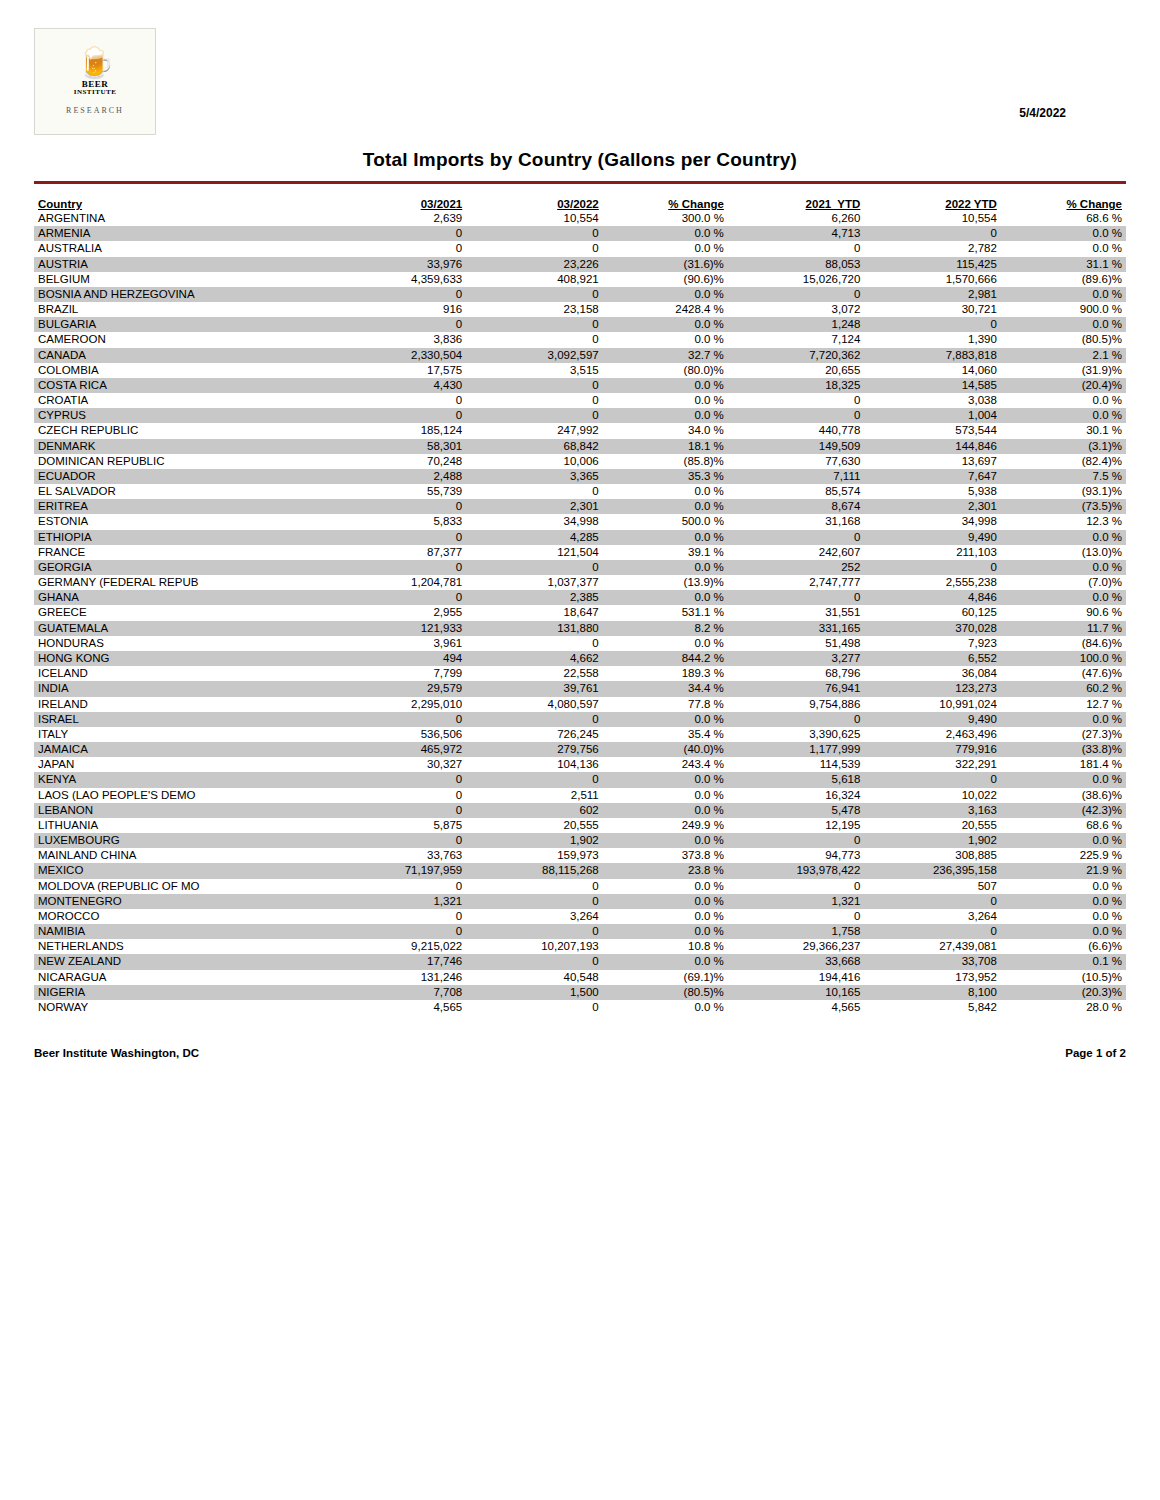🍺
BEER
INSTITUTE
RESEARCH
5/4/2022
Total Imports by Country (Gallons per Country)
| Country | 03/2021 | 03/2022 | % Change | 2021 YTD | 2022 YTD | % Change |
| --- | --- | --- | --- | --- | --- | --- |
| ARGENTINA | 2,639 | 10,554 | 300.0 % | 6,260 | 10,554 | 68.6 % |
| ARMENIA | 0 | 0 | 0.0 % | 4,713 | 0 | 0.0 % |
| AUSTRALIA | 0 | 0 | 0.0 % | 0 | 2,782 | 0.0 % |
| AUSTRIA | 33,976 | 23,226 | (31.6)% | 88,053 | 115,425 | 31.1 % |
| BELGIUM | 4,359,633 | 408,921 | (90.6)% | 15,026,720 | 1,570,666 | (89.6)% |
| BOSNIA AND HERZEGOVINA | 0 | 0 | 0.0 % | 0 | 2,981 | 0.0 % |
| BRAZIL | 916 | 23,158 | 2428.4 % | 3,072 | 30,721 | 900.0 % |
| BULGARIA | 0 | 0 | 0.0 % | 1,248 | 0 | 0.0 % |
| CAMEROON | 3,836 | 0 | 0.0 % | 7,124 | 1,390 | (80.5)% |
| CANADA | 2,330,504 | 3,092,597 | 32.7 % | 7,720,362 | 7,883,818 | 2.1 % |
| COLOMBIA | 17,575 | 3,515 | (80.0)% | 20,655 | 14,060 | (31.9)% |
| COSTA RICA | 4,430 | 0 | 0.0 % | 18,325 | 14,585 | (20.4)% |
| CROATIA | 0 | 0 | 0.0 % | 0 | 3,038 | 0.0 % |
| CYPRUS | 0 | 0 | 0.0 % | 0 | 1,004 | 0.0 % |
| CZECH REPUBLIC | 185,124 | 247,992 | 34.0 % | 440,778 | 573,544 | 30.1 % |
| DENMARK | 58,301 | 68,842 | 18.1 % | 149,509 | 144,846 | (3.1)% |
| DOMINICAN REPUBLIC | 70,248 | 10,006 | (85.8)% | 77,630 | 13,697 | (82.4)% |
| ECUADOR | 2,488 | 3,365 | 35.3 % | 7,111 | 7,647 | 7.5 % |
| EL SALVADOR | 55,739 | 0 | 0.0 % | 85,574 | 5,938 | (93.1)% |
| ERITREA | 0 | 2,301 | 0.0 % | 8,674 | 2,301 | (73.5)% |
| ESTONIA | 5,833 | 34,998 | 500.0 % | 31,168 | 34,998 | 12.3 % |
| ETHIOPIA | 0 | 4,285 | 0.0 % | 0 | 9,490 | 0.0 % |
| FRANCE | 87,377 | 121,504 | 39.1 % | 242,607 | 211,103 | (13.0)% |
| GEORGIA | 0 | 0 | 0.0 % | 252 | 0 | 0.0 % |
| GERMANY (FEDERAL REPUB | 1,204,781 | 1,037,377 | (13.9)% | 2,747,777 | 2,555,238 | (7.0)% |
| GHANA | 0 | 2,385 | 0.0 % | 0 | 4,846 | 0.0 % |
| GREECE | 2,955 | 18,647 | 531.1 % | 31,551 | 60,125 | 90.6 % |
| GUATEMALA | 121,933 | 131,880 | 8.2 % | 331,165 | 370,028 | 11.7 % |
| HONDURAS | 3,961 | 0 | 0.0 % | 51,498 | 7,923 | (84.6)% |
| HONG KONG | 494 | 4,662 | 844.2 % | 3,277 | 6,552 | 100.0 % |
| ICELAND | 7,799 | 22,558 | 189.3 % | 68,796 | 36,084 | (47.6)% |
| INDIA | 29,579 | 39,761 | 34.4 % | 76,941 | 123,273 | 60.2 % |
| IRELAND | 2,295,010 | 4,080,597 | 77.8 % | 9,754,886 | 10,991,024 | 12.7 % |
| ISRAEL | 0 | 0 | 0.0 % | 0 | 9,490 | 0.0 % |
| ITALY | 536,506 | 726,245 | 35.4 % | 3,390,625 | 2,463,496 | (27.3)% |
| JAMAICA | 465,972 | 279,756 | (40.0)% | 1,177,999 | 779,916 | (33.8)% |
| JAPAN | 30,327 | 104,136 | 243.4 % | 114,539 | 322,291 | 181.4 % |
| KENYA | 0 | 0 | 0.0 % | 5,618 | 0 | 0.0 % |
| LAOS (LAO PEOPLE'S DEMO | 0 | 2,511 | 0.0 % | 16,324 | 10,022 | (38.6)% |
| LEBANON | 0 | 602 | 0.0 % | 5,478 | 3,163 | (42.3)% |
| LITHUANIA | 5,875 | 20,555 | 249.9 % | 12,195 | 20,555 | 68.6 % |
| LUXEMBOURG | 0 | 1,902 | 0.0 % | 0 | 1,902 | 0.0 % |
| MAINLAND CHINA | 33,763 | 159,973 | 373.8 % | 94,773 | 308,885 | 225.9 % |
| MEXICO | 71,197,959 | 88,115,268 | 23.8 % | 193,978,422 | 236,395,158 | 21.9 % |
| MOLDOVA (REPUBLIC OF MO | 0 | 0 | 0.0 % | 0 | 507 | 0.0 % |
| MONTENEGRO | 1,321 | 0 | 0.0 % | 1,321 | 0 | 0.0 % |
| MOROCCO | 0 | 3,264 | 0.0 % | 0 | 3,264 | 0.0 % |
| NAMIBIA | 0 | 0 | 0.0 % | 1,758 | 0 | 0.0 % |
| NETHERLANDS | 9,215,022 | 10,207,193 | 10.8 % | 29,366,237 | 27,439,081 | (6.6)% |
| NEW ZEALAND | 17,746 | 0 | 0.0 % | 33,668 | 33,708 | 0.1 % |
| NICARAGUA | 131,246 | 40,548 | (69.1)% | 194,416 | 173,952 | (10.5)% |
| NIGERIA | 7,708 | 1,500 | (80.5)% | 10,165 | 8,100 | (20.3)% |
| NORWAY | 4,565 | 0 | 0.0 % | 4,565 | 5,842 | 28.0 % |
Beer Institute Washington, DC
Page 1 of 2